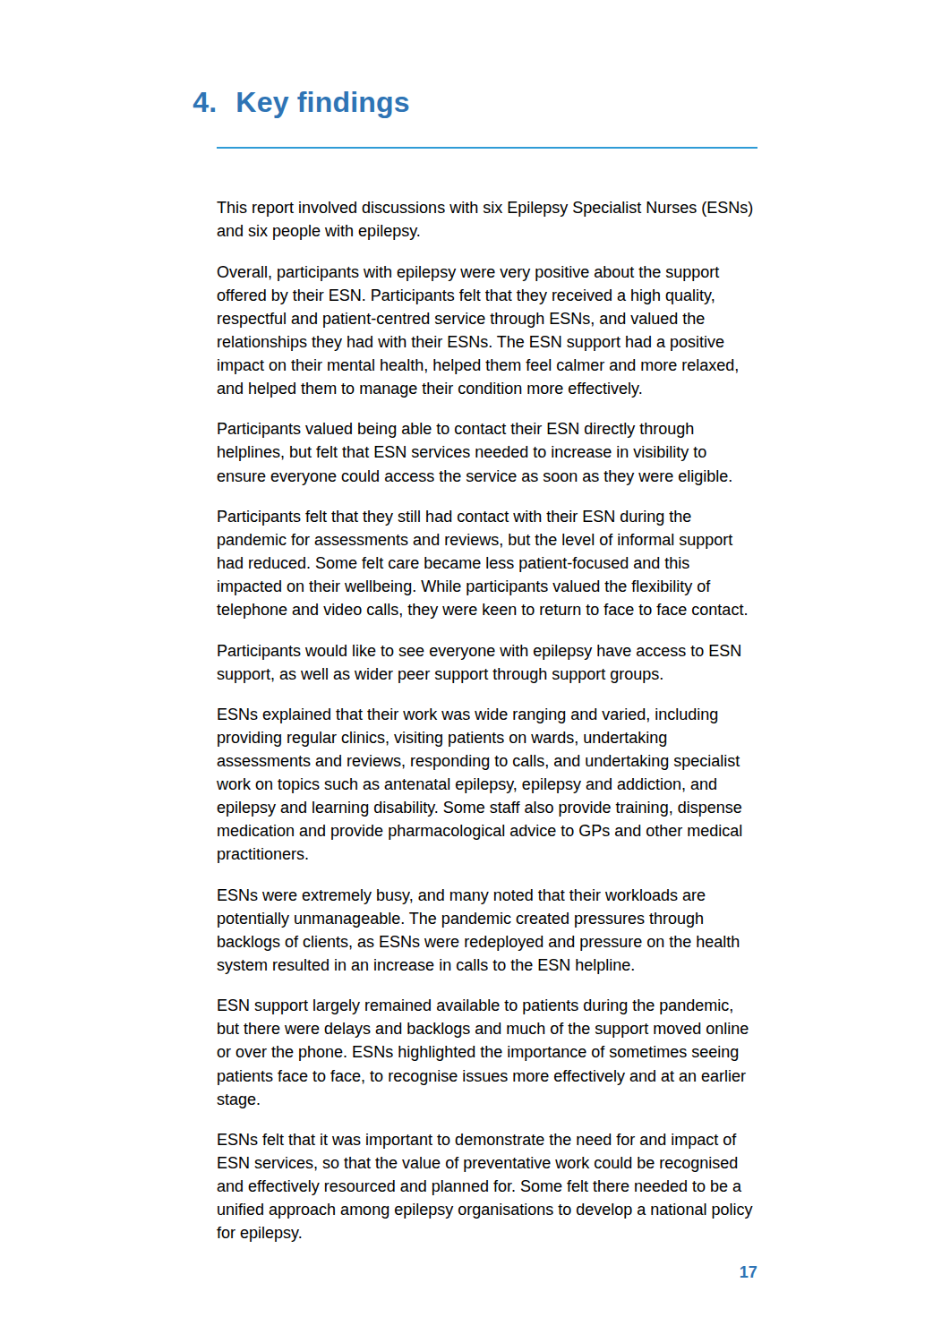4. Key findings
This report involved discussions with six Epilepsy Specialist Nurses (ESNs) and six people with epilepsy.
Overall, participants with epilepsy were very positive about the support offered by their ESN. Participants felt that they received a high quality, respectful and patient-centred service through ESNs, and valued the relationships they had with their ESNs. The ESN support had a positive impact on their mental health, helped them feel calmer and more relaxed, and helped them to manage their condition more effectively.
Participants valued being able to contact their ESN directly through helplines, but felt that ESN services needed to increase in visibility to ensure everyone could access the service as soon as they were eligible.
Participants felt that they still had contact with their ESN during the pandemic for assessments and reviews, but the level of informal support had reduced. Some felt care became less patient-focused and this impacted on their wellbeing. While participants valued the flexibility of telephone and video calls, they were keen to return to face to face contact.
Participants would like to see everyone with epilepsy have access to ESN support, as well as wider peer support through support groups.
ESNs explained that their work was wide ranging and varied, including providing regular clinics, visiting patients on wards, undertaking assessments and reviews, responding to calls, and undertaking specialist work on topics such as antenatal epilepsy, epilepsy and addiction, and epilepsy and learning disability. Some staff also provide training, dispense medication and provide pharmacological advice to GPs and other medical practitioners.
ESNs were extremely busy, and many noted that their workloads are potentially unmanageable. The pandemic created pressures through backlogs of clients, as ESNs were redeployed and pressure on the health system resulted in an increase in calls to the ESN helpline.
ESN support largely remained available to patients during the pandemic, but there were delays and backlogs and much of the support moved online or over the phone. ESNs highlighted the importance of sometimes seeing patients face to face, to recognise issues more effectively and at an earlier stage.
ESNs felt that it was important to demonstrate the need for and impact of ESN services, so that the value of preventative work could be recognised and effectively resourced and planned for. Some felt there needed to be a unified approach among epilepsy organisations to develop a national policy for epilepsy.
17